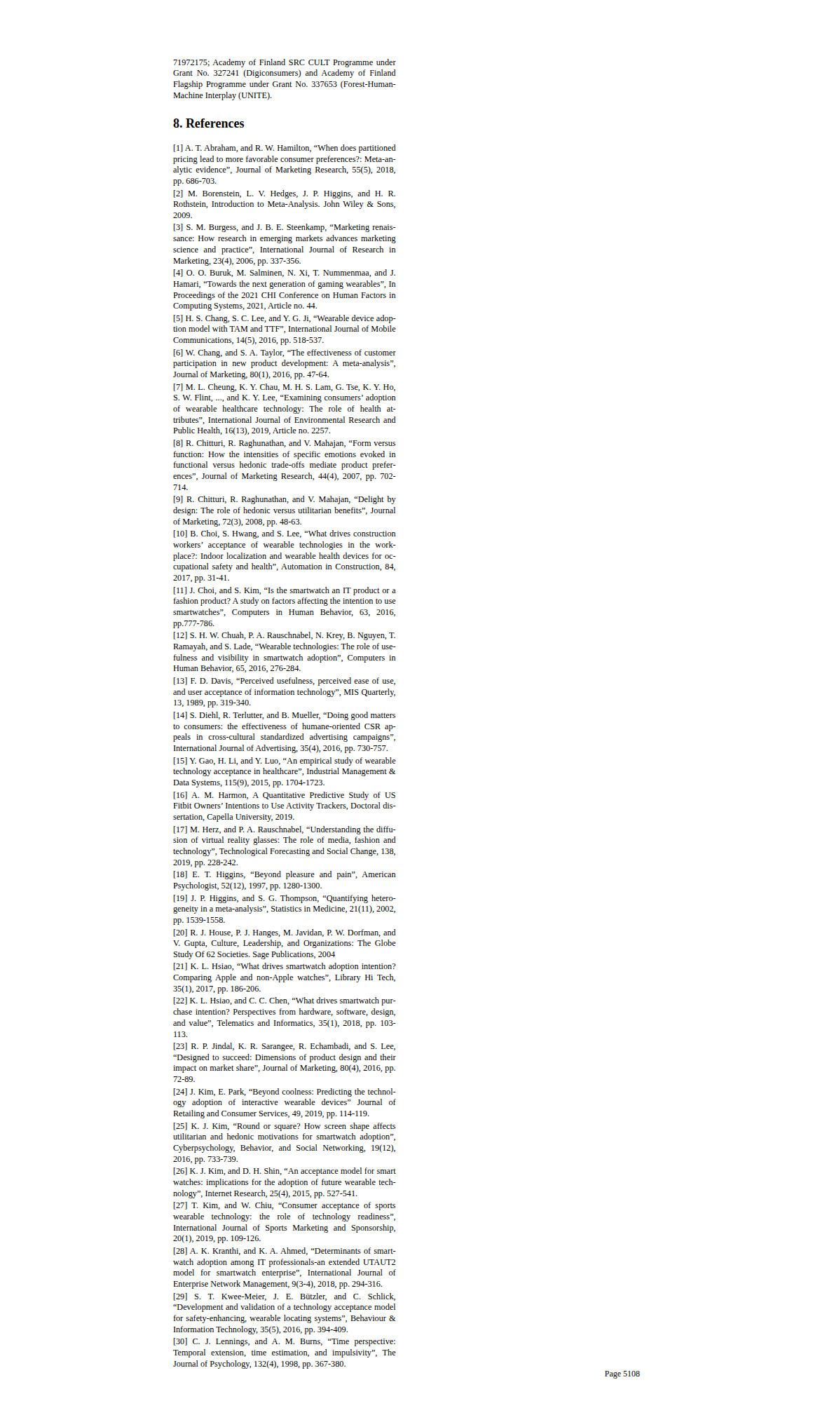71972175; Academy of Finland SRC CULT Programme under Grant No. 327241 (Digiconsumers) and Academy of Finland Flagship Programme under Grant No. 337653 (Forest-Human-Machine Interplay (UNITE).
8. References
[1] A. T. Abraham, and R. W. Hamilton, “When does partitioned pricing lead to more favorable consumer preferences?: Meta-analytic evidence”, Journal of Marketing Research, 55(5), 2018, pp. 686-703.
[2] M. Borenstein, L. V. Hedges, J. P. Higgins, and H. R. Rothstein, Introduction to Meta-Analysis. John Wiley & Sons, 2009.
[3] S. M. Burgess, and J. B. E. Steenkamp, “Marketing renaissance: How research in emerging markets advances marketing science and practice”, International Journal of Research in Marketing, 23(4), 2006, pp. 337-356.
[4] O. O. Buruk, M. Salminen, N. Xi, T. Nummenmaa, and J. Hamari, “Towards the next generation of gaming wearables”, In Proceedings of the 2021 CHI Conference on Human Factors in Computing Systems, 2021, Article no. 44.
[5] H. S. Chang, S. C. Lee, and Y. G. Ji, “Wearable device adoption model with TAM and TTF”, International Journal of Mobile Communications, 14(5), 2016, pp. 518-537.
[6] W. Chang, and S. A. Taylor, “The effectiveness of customer participation in new product development: A meta-analysis”, Journal of Marketing, 80(1), 2016, pp. 47-64.
[7] M. L. Cheung, K. Y. Chau, M. H. S. Lam, G. Tse, K. Y. Ho, S. W. Flint, ..., and K. Y. Lee, “Examining consumers’ adoption of wearable healthcare technology: The role of health attributes”, International Journal of Environmental Research and Public Health, 16(13), 2019, Article no. 2257.
[8] R. Chitturi, R. Raghunathan, and V. Mahajan, “Form versus function: How the intensities of specific emotions evoked in functional versus hedonic trade-offs mediate product preferences”, Journal of Marketing Research, 44(4), 2007, pp. 702-714.
[9] R. Chitturi, R. Raghunathan, and V. Mahajan, “Delight by design: The role of hedonic versus utilitarian benefits”, Journal of Marketing, 72(3), 2008, pp. 48-63.
[10] B. Choi, S. Hwang, and S. Lee, “What drives construction workers’ acceptance of wearable technologies in the workplace?: Indoor localization and wearable health devices for occupational safety and health”, Automation in Construction, 84, 2017, pp. 31-41.
[11] J. Choi, and S. Kim, “Is the smartwatch an IT product or a fashion product? A study on factors affecting the intention to use smartwatches”, Computers in Human Behavior, 63, 2016, pp.777-786.
[12] S. H. W. Chuah, P. A. Rauschnabel, N. Krey, B. Nguyen, T. Ramayah, and S. Lade, “Wearable technologies: The role of usefulness and visibility in smartwatch adoption”, Computers in Human Behavior, 65, 2016, 276-284.
[13] F. D. Davis, “Perceived usefulness, perceived ease of use, and user acceptance of information technology”, MIS Quarterly, 13, 1989, pp. 319-340.
[14] S. Diehl, R. Terlutter, and B. Mueller, “Doing good matters to consumers: the effectiveness of humane-oriented CSR appeals in cross-cultural standardized advertising campaigns”, International Journal of Advertising, 35(4), 2016, pp. 730-757.
[15] Y. Gao, H. Li, and Y. Luo, “An empirical study of wearable technology acceptance in healthcare”, Industrial Management & Data Systems, 115(9), 2015, pp. 1704-1723.
[16] A. M. Harmon, A Quantitative Predictive Study of US Fitbit Owners’ Intentions to Use Activity Trackers, Doctoral dissertation, Capella University, 2019.
[17] M. Herz, and P. A. Rauschnabel, “Understanding the diffusion of virtual reality glasses: The role of media, fashion and technology”, Technological Forecasting and Social Change, 138, 2019, pp. 228-242.
[18] E. T. Higgins, “Beyond pleasure and pain”, American Psychologist, 52(12), 1997, pp. 1280-1300.
[19] J. P. Higgins, and S. G. Thompson, “Quantifying heterogeneity in a meta-analysis”, Statistics in Medicine, 21(11), 2002, pp. 1539-1558.
[20] R. J. House, P. J. Hanges, M. Javidan, P. W. Dorfman, and V. Gupta, Culture, Leadership, and Organizations: The Globe Study Of 62 Societies. Sage Publications, 2004
[21] K. L. Hsiao, “What drives smartwatch adoption intention? Comparing Apple and non-Apple watches”, Library Hi Tech, 35(1), 2017, pp. 186-206.
[22] K. L. Hsiao, and C. C. Chen, “What drives smartwatch purchase intention? Perspectives from hardware, software, design, and value”, Telematics and Informatics, 35(1), 2018, pp. 103-113.
[23] R. P. Jindal, K. R. Sarangee, R. Echambadi, and S. Lee, “Designed to succeed: Dimensions of product design and their impact on market share”, Journal of Marketing, 80(4), 2016, pp. 72-89.
[24] J. Kim, E. Park, “Beyond coolness: Predicting the technology adoption of interactive wearable devices” Journal of Retailing and Consumer Services, 49, 2019, pp. 114-119.
[25] K. J. Kim, “Round or square? How screen shape affects utilitarian and hedonic motivations for smartwatch adoption”, Cyberpsychology, Behavior, and Social Networking, 19(12), 2016, pp. 733-739.
[26] K. J. Kim, and D. H. Shin, “An acceptance model for smart watches: implications for the adoption of future wearable technology”, Internet Research, 25(4), 2015, pp. 527-541.
[27] T. Kim, and W. Chiu, “Consumer acceptance of sports wearable technology: the role of technology readiness”, International Journal of Sports Marketing and Sponsorship, 20(1), 2019, pp. 109-126.
[28] A. K. Kranthi, and K. A. Ahmed, “Determinants of smartwatch adoption among IT professionals-an extended UTAUT2 model for smartwatch enterprise”, International Journal of Enterprise Network Management, 9(3-4), 2018, pp. 294-316.
[29] S. T. Kwee-Meier, J. E. Bützler, and C. Schlick, “Development and validation of a technology acceptance model for safety-enhancing, wearable locating systems”, Behaviour & Information Technology, 35(5), 2016, pp. 394-409.
[30] C. J. Lennings, and A. M. Burns, “Time perspective: Temporal extension, time estimation, and impulsivity”, The Journal of Psychology, 132(4), 1998, pp. 367-380.
Page 5108